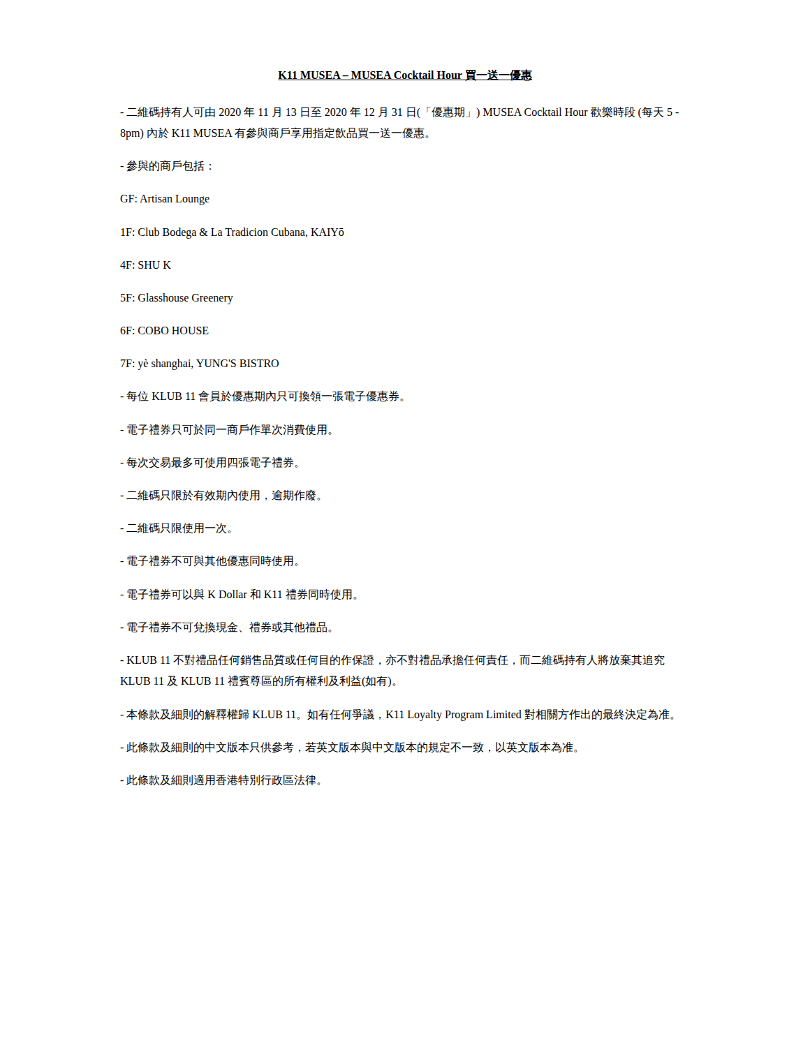K11 MUSEA – MUSEA Cocktail Hour 買一送一優惠
- 二維碼持有人可由 2020 年 11 月 13 日至 2020 年 12 月 31 日(「優惠期」) MUSEA Cocktail Hour 歡樂時段 (每天 5 - 8pm) 內於 K11 MUSEA 有參與商戶享用指定飲品買一送一優惠。
- 參與的商戶包括：
GF: Artisan Lounge
1F: Club Bodega & La Tradicion Cubana, KAIYō
4F: SHU K
5F: Glasshouse Greenery
6F: COBO HOUSE
7F: yè shanghai, YUNG'S BISTRO
- 每位 KLUB 11 會員於優惠期內只可換領一張電子優惠券。
- 電子禮券只可於同一商戶作單次消費使用。
- 每次交易最多可使用四張電子禮券。
- 二維碼只限於有效期內使用，逾期作廢。
- 二維碼只限使用一次。
- 電子禮券不可與其他優惠同時使用。
- 電子禮券可以與 K Dollar 和 K11 禮券同時使用。
- 電子禮券不可兌換現金、禮券或其他禮品。
- KLUB 11 不對禮品任何銷售品質或任何目的作保證，亦不對禮品承擔任何責任，而二維碼持有人將放棄其追究 KLUB 11 及 KLUB 11 禮賓尊區的所有權利及利益(如有)。
- 本條款及細則的解釋權歸 KLUB 11。如有任何爭議，K11 Loyalty Program Limited 對相關方作出的最終決定為准。
- 此條款及細則的中文版本只供參考，若英文版本與中文版本的規定不一致，以英文版本為准。
- 此條款及細則適用香港特別行政區法律。